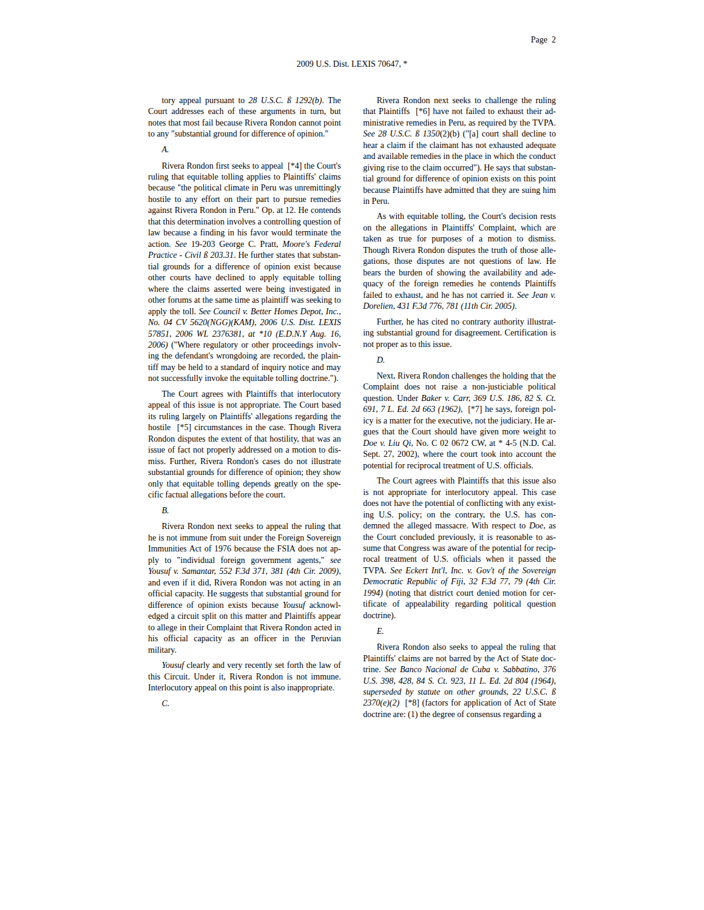Page 2
2009 U.S. Dist. LEXIS 70647, *
tory appeal pursuant to 28 U.S.C. ß 1292(b). The Court addresses each of these arguments in turn, but notes that most fail because Rivera Rondon cannot point to any "substantial ground for difference of opinion."
A.
Rivera Rondon first seeks to appeal [*4] the Court's ruling that equitable tolling applies to Plaintiffs' claims because "the political climate in Peru was unremittingly hostile to any effort on their part to pursue remedies against Rivera Rondon in Peru." Op. at 12. He contends that this determination involves a controlling question of law because a finding in his favor would terminate the action. See 19-203 George C. Pratt, Moore's Federal Practice - Civil ß 203.31. He further states that substantial grounds for a difference of opinion exist because other courts have declined to apply equitable tolling where the claims asserted were being investigated in other forums at the same time as plaintiff was seeking to apply the toll. See Council v. Better Homes Depot, Inc., No. 04 CV 5620(NGG)(KAM), 2006 U.S. Dist. LEXIS 57851, 2006 WL 2376381, at *10 (E.D.N.Y Aug. 16, 2006) ("Where regulatory or other proceedings involving the defendant's wrongdoing are recorded, the plaintiff may be held to a standard of inquiry notice and may not successfully invoke the equitable tolling doctrine.").
The Court agrees with Plaintiffs that interlocutory appeal of this issue is not appropriate. The Court based its ruling largely on Plaintiffs' allegations regarding the hostile [*5] circumstances in the case. Though Rivera Rondon disputes the extent of that hostility, that was an issue of fact not properly addressed on a motion to dismiss. Further, Rivera Rondon's cases do not illustrate substantial grounds for difference of opinion; they show only that equitable tolling depends greatly on the specific factual allegations before the court.
B.
Rivera Rondon next seeks to appeal the ruling that he is not immune from suit under the Foreign Sovereign Immunities Act of 1976 because the FSIA does not apply to "individual foreign government agents," see Yousuf v. Samantar, 552 F.3d 371, 381 (4th Cir. 2009), and even if it did, Rivera Rondon was not acting in an official capacity. He suggests that substantial ground for difference of opinion exists because Yousuf acknowledged a circuit split on this matter and Plaintiffs appear to allege in their Complaint that Rivera Rondon acted in his official capacity as an officer in the Peruvian military.
Yousuf clearly and very recently set forth the law of this Circuit. Under it, Rivera Rondon is not immune. Interlocutory appeal on this point is also inappropriate.
C.
Rivera Rondon next seeks to challenge the ruling that Plaintiffs [*6] have not failed to exhaust their administrative remedies in Peru, as required by the TVPA. See 28 U.S.C. ß 1350(2)(b) ("[a] court shall decline to hear a claim if the claimant has not exhausted adequate and available remedies in the place in which the conduct giving rise to the claim occurred"). He says that substantial ground for difference of opinion exists on this point because Plaintiffs have admitted that they are suing him in Peru.
As with equitable tolling, the Court's decision rests on the allegations in Plaintiffs' Complaint, which are taken as true for purposes of a motion to dismiss. Though Rivera Rondon disputes the truth of those allegations, those disputes are not questions of law. He bears the burden of showing the availability and adequacy of the foreign remedies he contends Plaintiffs failed to exhaust, and he has not carried it. See Jean v. Dorelien, 431 F.3d 776, 781 (11th Cir. 2005).
Further, he has cited no contrary authority illustrating substantial ground for disagreement. Certification is not proper as to this issue.
D.
Next, Rivera Rondon challenges the holding that the Complaint does not raise a non-justiciable political question. Under Baker v. Carr, 369 U.S. 186, 82 S. Ct. 691, 7 L. Ed. 2d 663 (1962), [*7] he says, foreign policy is a matter for the executive, not the judiciary. He argues that the Court should have given more weight to Doe v. Liu Qi, No. C 02 0672 CW, at * 4-5 (N.D. Cal. Sept. 27, 2002), where the court took into account the potential for reciprocal treatment of U.S. officials.
The Court agrees with Plaintiffs that this issue also is not appropriate for interlocutory appeal. This case does not have the potential of conflicting with any existing U.S. policy; on the contrary, the U.S. has condemned the alleged massacre. With respect to Doe, as the Court concluded previously, it is reasonable to assume that Congress was aware of the potential for reciprocal treatment of U.S. officials when it passed the TVPA. See Eckert Int'l, Inc. v. Gov't of the Sovereign Democratic Republic of Fiji, 32 F.3d 77, 79 (4th Cir. 1994) (noting that district court denied motion for certificate of appealability regarding political question doctrine).
E.
Rivera Rondon also seeks to appeal the ruling that Plaintiffs' claims are not barred by the Act of State doctrine. See Banco Nacional de Cuba v. Sabbatino, 376 U.S. 398, 428, 84 S. Ct. 923, 11 L. Ed. 2d 804 (1964), superseded by statute on other grounds, 22 U.S.C. ß 2370(e)(2) [*8] (factors for application of Act of State doctrine are: (1) the degree of consensus regarding a